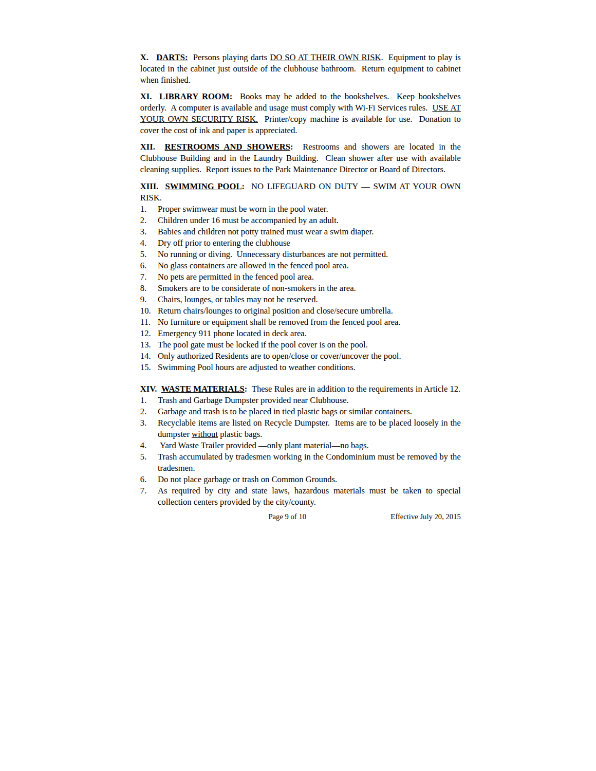X. DARTS: Persons playing darts DO SO AT THEIR OWN RISK. Equipment to play is located in the cabinet just outside of the clubhouse bathroom. Return equipment to cabinet when finished.
XI. LIBRARY ROOM: Books may be added to the bookshelves. Keep bookshelves orderly. A computer is available and usage must comply with Wi-Fi Services rules. USE AT YOUR OWN SECURITY RISK. Printer/copy machine is available for use. Donation to cover the cost of ink and paper is appreciated.
XII. RESTROOMS AND SHOWERS: Restrooms and showers are located in the Clubhouse Building and in the Laundry Building. Clean shower after use with available cleaning supplies. Report issues to the Park Maintenance Director or Board of Directors.
XIII. SWIMMING POOL: NO LIFEGUARD ON DUTY — SWIM AT YOUR OWN RISK.
1. Proper swimwear must be worn in the pool water.
2. Children under 16 must be accompanied by an adult.
3. Babies and children not potty trained must wear a swim diaper.
4. Dry off prior to entering the clubhouse
5. No running or diving. Unnecessary disturbances are not permitted.
6. No glass containers are allowed in the fenced pool area.
7. No pets are permitted in the fenced pool area.
8. Smokers are to be considerate of non-smokers in the area.
9. Chairs, lounges, or tables may not be reserved.
10. Return chairs/lounges to original position and close/secure umbrella.
11. No furniture or equipment shall be removed from the fenced pool area.
12. Emergency 911 phone located in deck area.
13. The pool gate must be locked if the pool cover is on the pool.
14. Only authorized Residents are to open/close or cover/uncover the pool.
15. Swimming Pool hours are adjusted to weather conditions.
XIV. WASTE MATERIALS: These Rules are in addition to the requirements in Article 12.
1. Trash and Garbage Dumpster provided near Clubhouse.
2. Garbage and trash is to be placed in tied plastic bags or similar containers.
3. Recyclable items are listed on Recycle Dumpster. Items are to be placed loosely in the dumpster without plastic bags.
4. Yard Waste Trailer provided —only plant material—no bags.
5. Trash accumulated by tradesmen working in the Condominium must be removed by the tradesmen.
6. Do not place garbage or trash on Common Grounds.
7. As required by city and state laws, hazardous materials must be taken to special collection centers provided by the city/county.
Page 9 of 10
Effective July 20, 2015